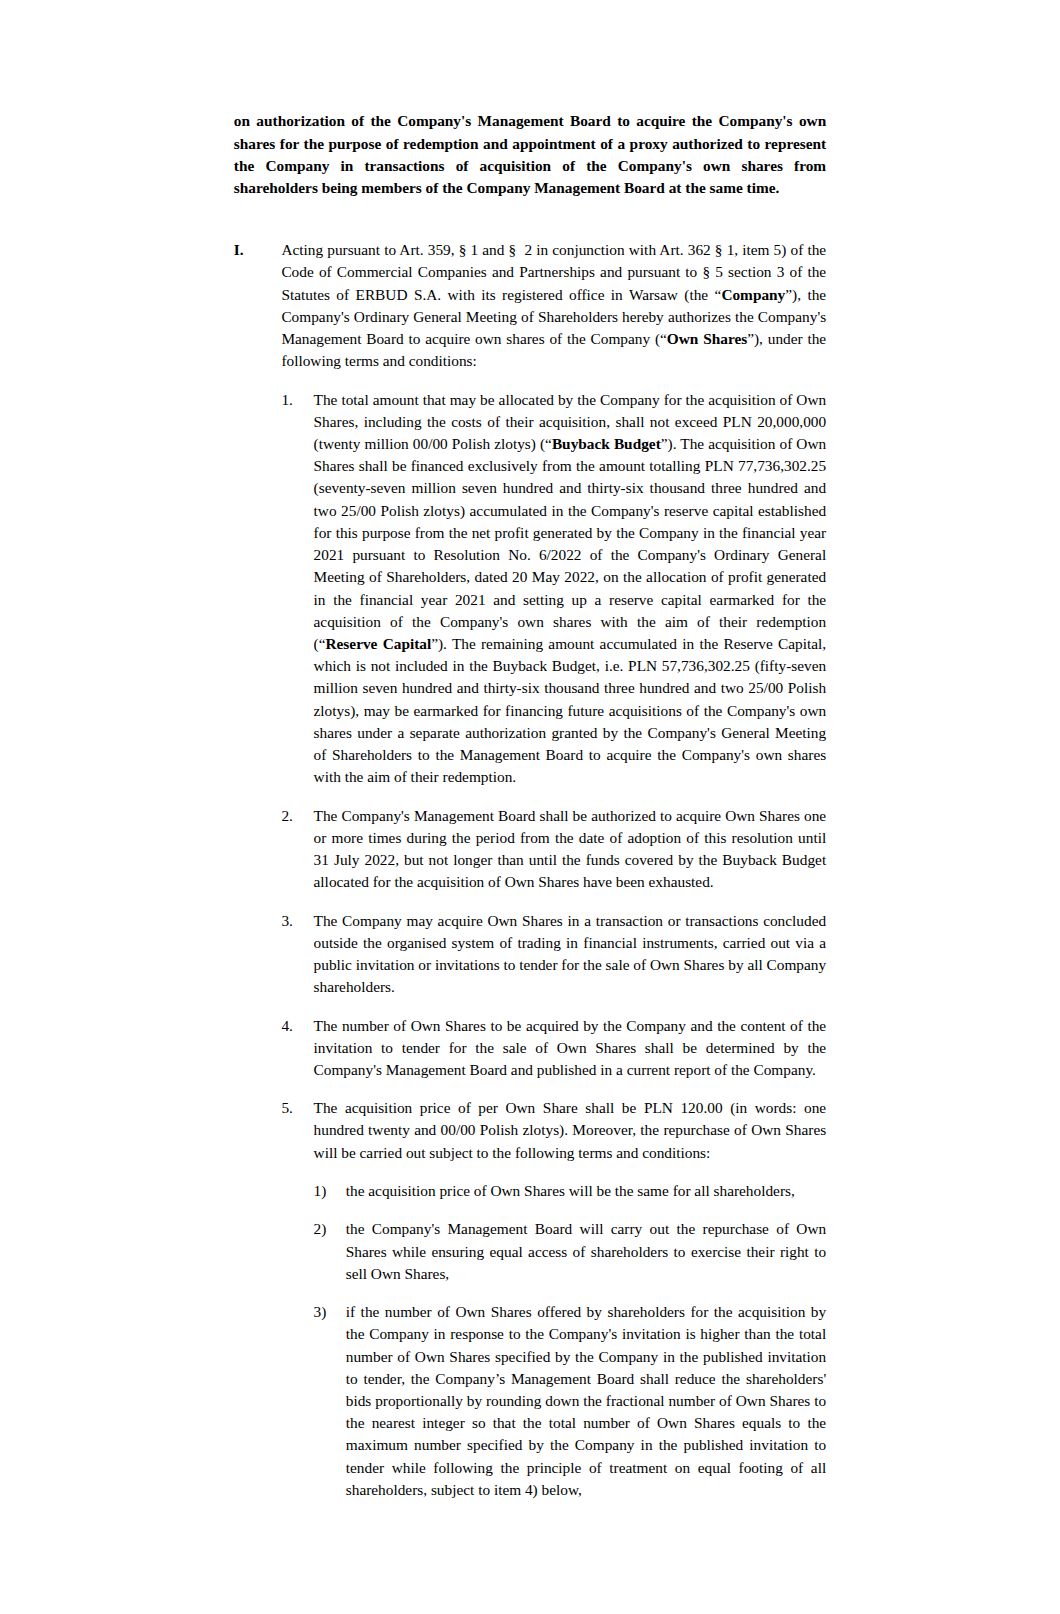on authorization of the Company's Management Board to acquire the Company's own shares for the purpose of redemption and appointment of a proxy authorized to represent the Company in transactions of acquisition of the Company's own shares from shareholders being members of the Company Management Board at the same time.
Acting pursuant to Art. 359, § 1 and § 2 in conjunction with Art. 362 § 1, item 5) of the Code of Commercial Companies and Partnerships and pursuant to § 5 section 3 of the Statutes of ERBUD S.A. with its registered office in Warsaw (the “Company”), the Company's Ordinary General Meeting of Shareholders hereby authorizes the Company's Management Board to acquire own shares of the Company (“Own Shares”), under the following terms and conditions:
The total amount that may be allocated by the Company for the acquisition of Own Shares, including the costs of their acquisition, shall not exceed PLN 20,000,000 (twenty million 00/00 Polish zlotys) (“Buyback Budget”). The acquisition of Own Shares shall be financed exclusively from the amount totalling PLN 77,736,302.25 (seventy-seven million seven hundred and thirty-six thousand three hundred and two 25/00 Polish zlotys) accumulated in the Company's reserve capital established for this purpose from the net profit generated by the Company in the financial year 2021 pursuant to Resolution No. 6/2022 of the Company's Ordinary General Meeting of Shareholders, dated 20 May 2022, on the allocation of profit generated in the financial year 2021 and setting up a reserve capital earmarked for the acquisition of the Company's own shares with the aim of their redemption (“Reserve Capital”). The remaining amount accumulated in the Reserve Capital, which is not included in the Buyback Budget, i.e. PLN 57,736,302.25 (fifty-seven million seven hundred and thirty-six thousand three hundred and two 25/00 Polish zlotys), may be earmarked for financing future acquisitions of the Company's own shares under a separate authorization granted by the Company's General Meeting of Shareholders to the Management Board to acquire the Company's own shares with the aim of their redemption.
The Company's Management Board shall be authorized to acquire Own Shares one or more times during the period from the date of adoption of this resolution until 31 July 2022, but not longer than until the funds covered by the Buyback Budget allocated for the acquisition of Own Shares have been exhausted.
The Company may acquire Own Shares in a transaction or transactions concluded outside the organised system of trading in financial instruments, carried out via a public invitation or invitations to tender for the sale of Own Shares by all Company shareholders.
The number of Own Shares to be acquired by the Company and the content of the invitation to tender for the sale of Own Shares shall be determined by the Company's Management Board and published in a current report of the Company.
The acquisition price of per Own Share shall be PLN 120.00 (in words: one hundred twenty and 00/00 Polish zlotys). Moreover, the repurchase of Own Shares will be carried out subject to the following terms and conditions:
the acquisition price of Own Shares will be the same for all shareholders,
the Company's Management Board will carry out the repurchase of Own Shares while ensuring equal access of shareholders to exercise their right to sell Own Shares,
if the number of Own Shares offered by shareholders for the acquisition by the Company in response to the Company's invitation is higher than the total number of Own Shares specified by the Company in the published invitation to tender, the Company’s Management Board shall reduce the shareholders' bids proportionally by rounding down the fractional number of Own Shares to the nearest integer so that the total number of Own Shares equals to the maximum number specified by the Company in the published invitation to tender while following the principle of treatment on equal footing of all shareholders, subject to item 4) below,